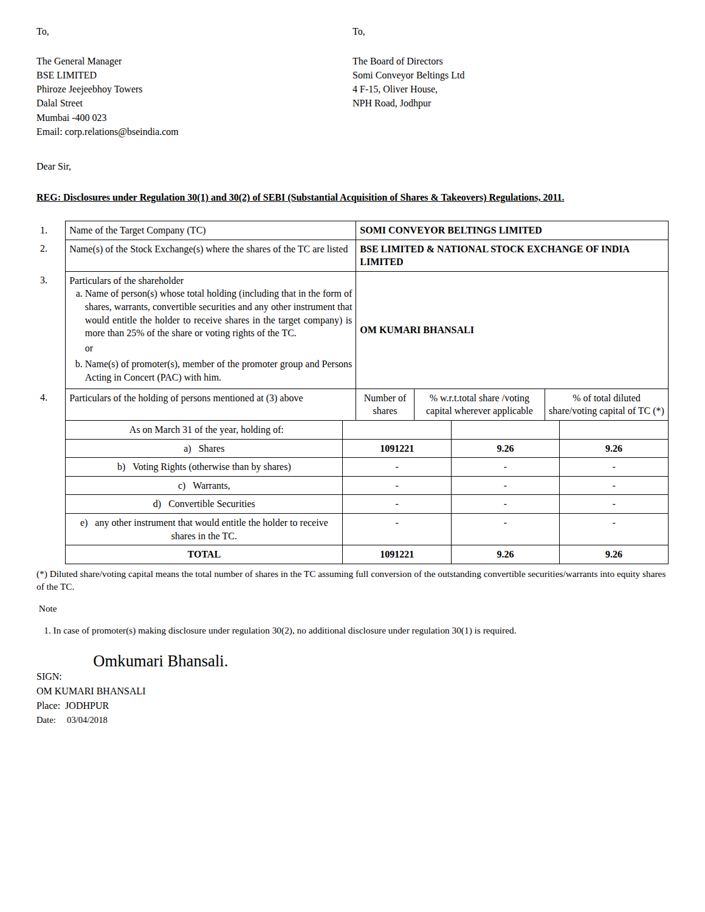| To, The General Manager BSE LIMITED Phiroze Jeejeebhoy Towers Dalal Street Mumbai -400 023 Email: corp.relations@bseindia.com | To, The Board of Directors Somi Conveyor Beltings Ltd 4 F-15, Oliver House, NPH Road, Jodhpur |
Dear Sir,
REG: Disclosures under Regulation 30(1) and 30(2) of SEBI (Substantial Acquisition of Shares & Takeovers) Regulations, 2011.
| 1. | Name of the Target Company (TC) | SOMI CONVEYOR BELTINGS LIMITED |
| 2. | Name(s) of the Stock Exchange(s) where the shares of the TC are listed | BSE LIMITED & NATIONAL STOCK EXCHANGE OF INDIA LIMITED |
| 3. | Particulars of the shareholder Name of person(s) whose total holding (including that in the form of shares, warrants, convertible securities and any other instrument that would entitle the holder to receive shares in the target company) is more than 25% of the share or voting rights of the TC. or Name(s) of promoter(s), member of the promoter group and Persons Acting in Concert (PAC) with him. | OM KUMARI BHANSALI |
| 4. | Particulars of the holding of persons mentioned at (3) above | Number of shares | % w.r.t.total share /voting capital wherever applicable | % of total diluted share/voting capital of TC (*) |
| | / As on March 31 of the year, holding of: / / / / / a) Shares / 1091221 / 9.26 / 9.26 / / b) Voting Rights (otherwise than by shares) / - / - / - / / c) Warrants, / - / - / - / / d) Convertible Securities / - / - / - / / e) any other instrument that would entitle the holder to receive shares in the TC. / - / - / - / / TOTAL / 1091221 / 9.26 / 9.26 / |
(*) Diluted share/voting capital means the total number of shares in the TC assuming full conversion of the outstanding convertible securities/warrants into equity shares of the TC.
Note
In case of promoter(s) making disclosure under regulation 30(2), no additional disclosure under regulation 30(1) is required.
Omkumari Bhansali.
SIGN:
OM KUMARI BHANSALI
Place: JODHPUR
Date: 03/04/2018